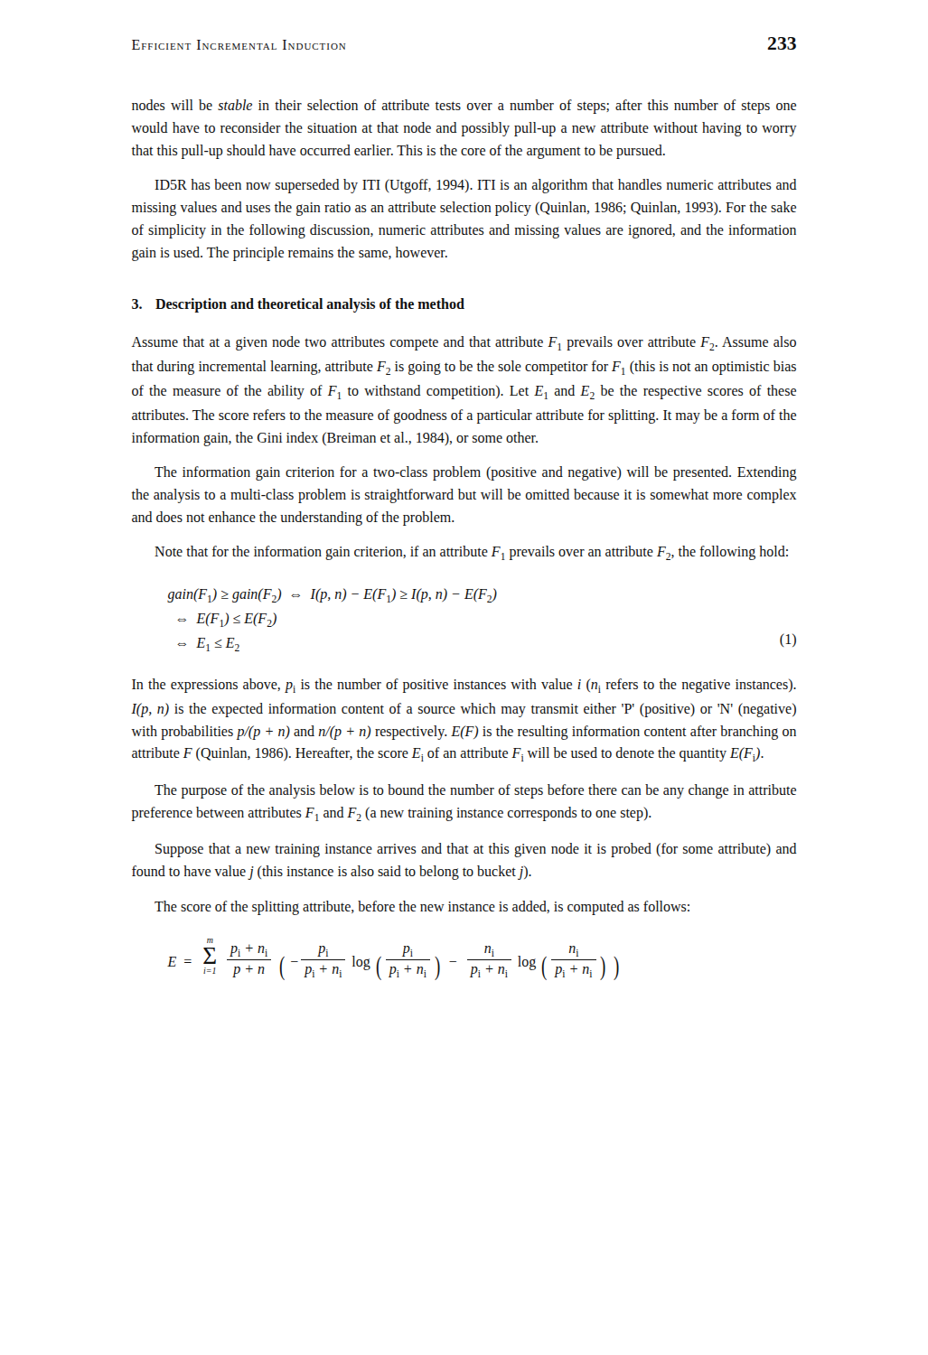Efficient Incremental Induction 233
nodes will be stable in their selection of attribute tests over a number of steps; after this number of steps one would have to reconsider the situation at that node and possibly pull-up a new attribute without having to worry that this pull-up should have occurred earlier. This is the core of the argument to be pursued.
ID5R has been now superseded by ITI (Utgoff, 1994). ITI is an algorithm that handles numeric attributes and missing values and uses the gain ratio as an attribute selection policy (Quinlan, 1986; Quinlan, 1993). For the sake of simplicity in the following discussion, numeric attributes and missing values are ignored, and the information gain is used. The principle remains the same, however.
3. Description and theoretical analysis of the method
Assume that at a given node two attributes compete and that attribute F1 prevails over attribute F2. Assume also that during incremental learning, attribute F2 is going to be the sole competitor for F1 (this is not an optimistic bias of the measure of the ability of F1 to withstand competition). Let E1 and E2 be the respective scores of these attributes. The score refers to the measure of goodness of a particular attribute for splitting. It may be a form of the information gain, the Gini index (Breiman et al., 1984), or some other.
The information gain criterion for a two-class problem (positive and negative) will be presented. Extending the analysis to a multi-class problem is straightforward but will be omitted because it is somewhat more complex and does not enhance the understanding of the problem.
Note that for the information gain criterion, if an attribute F1 prevails over an attribute F2, the following hold:
gain(F1) ≥ gain(F2) ⇔ I(p, n) − E(F1) ≥ I(p, n) − E(F2)
⇔ E(F1) ≤ E(F2)
⇔ E1 ≤ E2
(1)
In the expressions above, pi is the number of positive instances with value i (ni refers to the negative instances). I(p, n) is the expected information content of a source which may transmit either 'P' (positive) or 'N' (negative) with probabilities p/(p + n) and n/(p + n) respectively. E(F) is the resulting information content after branching on attribute F (Quinlan, 1986). Hereafter, the score Ei of an attribute Fi will be used to denote the quantity E(Fi).
The purpose of the analysis below is to bound the number of steps before there can be any change in attribute preference between attributes F1 and F2 (a new training instance corresponds to one step).
Suppose that a new training instance arrives and that at this given node it is probed (for some attribute) and found to have value j (this instance is also said to belong to bucket j).
The score of the splitting attribute, before the new instance is added, is computed as follows:
E = mΣi=1 pi + ni p + n ( −pi pi + ni log (pi pi + ni) − ni pi + ni log (ni pi + ni) )